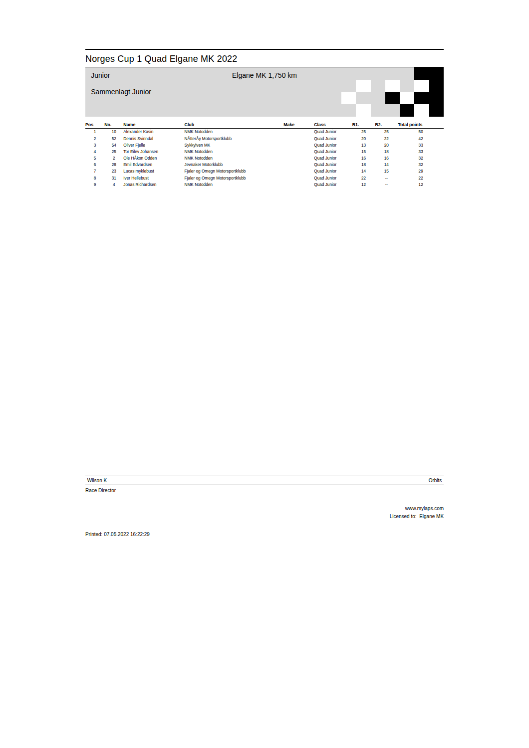Norges Cup 1 Quad Elgane MK 2022
Junior
Sammenlagt Junior
Elgane MK 1,750 km
| Pos | No. | Name | Club | Make | Class | R1. | R2. | Total points |
| --- | --- | --- | --- | --- | --- | --- | --- | --- |
| 1 | 10 | Alexander Kasin | NMK Notodden | | Quad Junior | 25 | 25 | 50 |
| 2 | 52 | Dennis Svinndal | NÅtterÅy Motorsportklubb | | Quad Junior | 20 | 22 | 42 |
| 3 | 54 | Oliver Fjelle | Sykkylven MK | | Quad Junior | 13 | 20 | 33 |
| 4 | 25 | Tor Eilev Johansen | NMK Notodden | | Quad Junior | 15 | 18 | 33 |
| 5 | 2 | Ole HÅkon Odden | NMK Notodden | | Quad Junior | 16 | 16 | 32 |
| 6 | 28 | Emil Edvardsen | Jevnaker Motorklubb | | Quad Junior | 18 | 14 | 32 |
| 7 | 23 | Lucas myklebust | Fjaler og Omegn Motorsportklubb | | Quad Junior | 14 | 15 | 29 |
| 8 | 31 | Iver Hellebust | Fjaler og Omegn Motorsportklubb | | Quad Junior | 22 | -- | 22 |
| 9 | 4 | Jonas Richardsen | NMK Notodden | | Quad Junior | 12 | -- | 12 |
Wilson K Orbits
Race Director
www.mylaps.com
Licensed to: Elgane MK
Printed: 07.05.2022 16:22:29